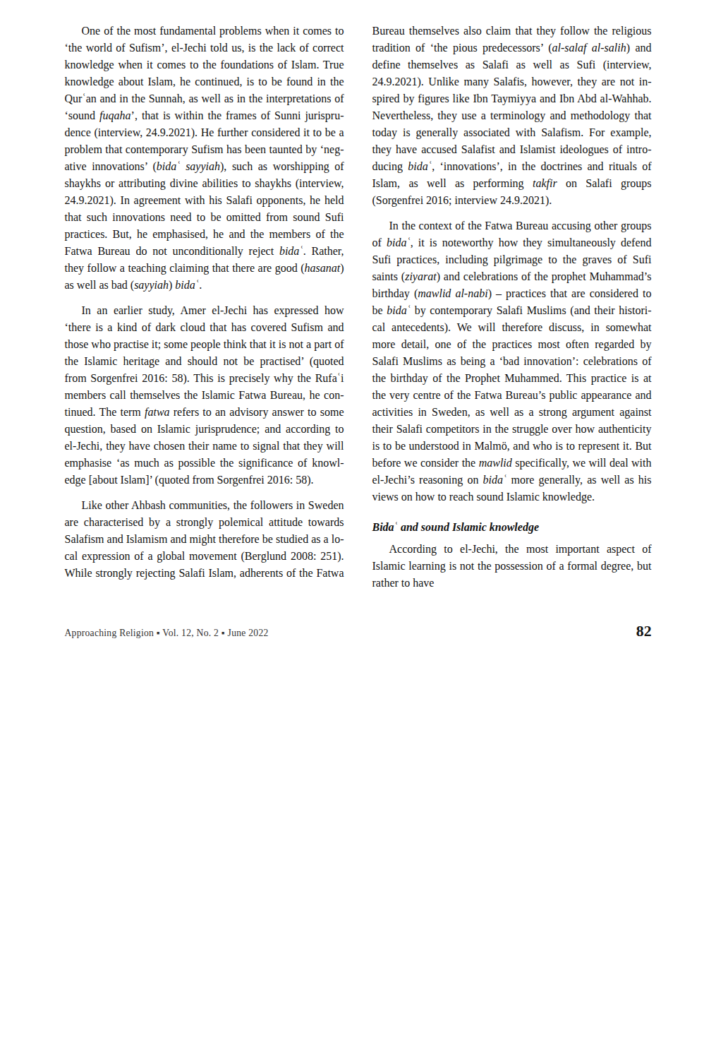One of the most fundamental problems when it comes to ‘the world of Sufism’, el-Jechi told us, is the lack of correct knowledge when it comes to the foundations of Islam. True knowledge about Islam, he continued, is to be found in the Qurʿan and in the Sunnah, as well as in the interpretations of ‘sound fuqaha’, that is within the frames of Sunni jurisprudence (interview, 24.9.2021). He further considered it to be a problem that contemporary Sufism has been taunted by ‘negative innovations’ (bidaʿ sayyiah), such as worshipping of shaykhs or attributing divine abilities to shaykhs (interview, 24.9.2021). In agreement with his Salafi opponents, he held that such innovations need to be omitted from sound Sufi practices. But, he emphasised, he and the members of the Fatwa Bureau do not unconditionally reject bidaʿ. Rather, they follow a teaching claiming that there are good (hasanat) as well as bad (sayyiah) bidaʿ.
In an earlier study, Amer el-Jechi has expressed how ‘there is a kind of dark cloud that has covered Sufism and those who practise it; some people think that it is not a part of the Islamic heritage and should not be practised’ (quoted from Sorgenfrei 2016: 58). This is precisely why the Rufaʿi members call themselves the Islamic Fatwa Bureau, he continued. The term fatwa refers to an advisory answer to some question, based on Islamic jurisprudence; and according to el-Jechi, they have chosen their name to signal that they will emphasise ‘as much as possible the significance of knowledge [about Islam]’ (quoted from Sorgenfrei 2016: 58).
Like other Ahbash communities, the followers in Sweden are characterised by a strongly polemical attitude towards Salafism and Islamism and might therefore be studied as a local expression of a global movement (Berglund 2008: 251). While strongly rejecting Salafi Islam, adherents of the Fatwa Bureau themselves also claim that they follow the religious tradition of ‘the pious predecessors’ (al-salaf al-salih) and define themselves as Salafi as well as Sufi (interview, 24.9.2021). Unlike many Salafis, however, they are not inspired by figures like Ibn Taymiyya and Ibn Abd al-Wahhab. Nevertheless, they use a terminology and methodology that today is generally associated with Salafism. For example, they have accused Salafist and Islamist ideologues of introducing bidaʿ, ‘innovations’, in the doctrines and rituals of Islam, as well as performing takfir on Salafi groups (Sorgenfrei 2016; interview 24.9.2021).
In the context of the Fatwa Bureau accusing other groups of bidaʿ, it is noteworthy how they simultaneously defend Sufi practices, including pilgrimage to the graves of Sufi saints (ziyarat) and celebrations of the prophet Muhammad’s birthday (mawlid al-nabi) – practices that are considered to be bidaʿ by contemporary Salafi Muslims (and their historical antecedents). We will therefore discuss, in somewhat more detail, one of the practices most often regarded by Salafi Muslims as being a ‘bad innovation’: celebrations of the birthday of the Prophet Muhammed. This practice is at the very centre of the Fatwa Bureau’s public appearance and activities in Sweden, as well as a strong argument against their Salafi competitors in the struggle over how authenticity is to be understood in Malmö, and who is to represent it. But before we consider the mawlid specifically, we will deal with el-Jechi’s reasoning on bidaʿ more generally, as well as his views on how to reach sound Islamic knowledge.
Bidaʿ and sound Islamic knowledge
According to el-Jechi, the most important aspect of Islamic learning is not the possession of a formal degree, but rather to have
Approaching Religion ▪ Vol. 12, No. 2 ▪ June 2022
82